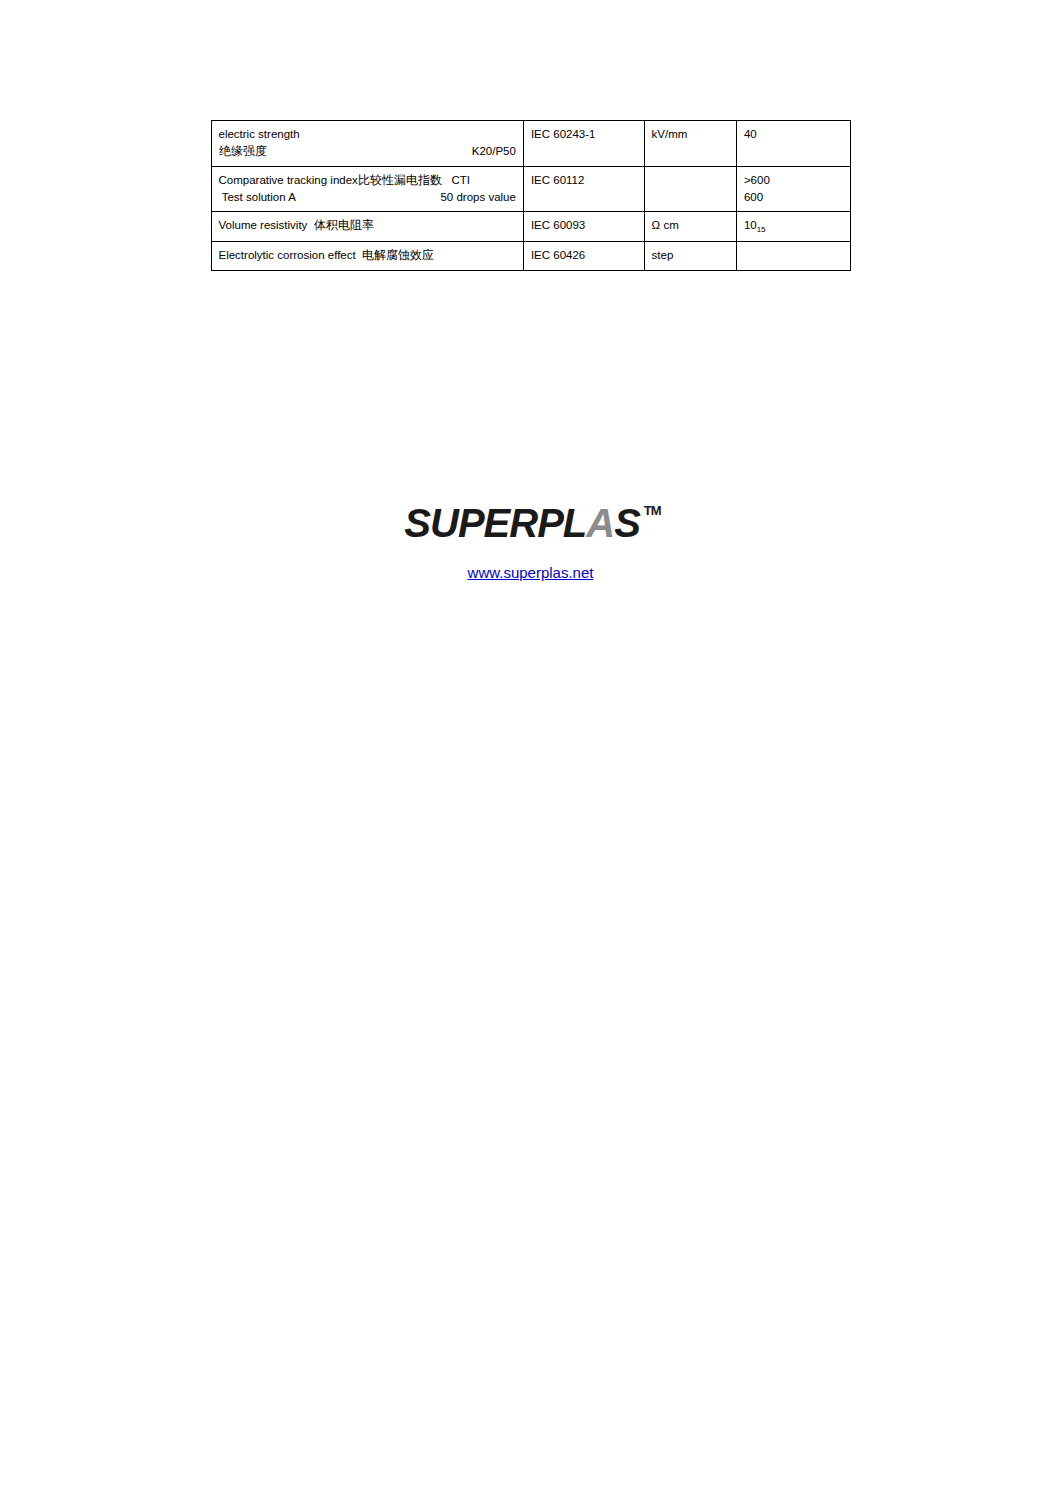| electric strength 绝缘强度 K20/P50 | IEC 60243-1 | kV/mm | 40 |
| Comparative tracking index比较性漏电指数 CTI Test solution A 50 drops value | IEC 60112 | | >600 600 |
| Volume resistivity 体积电阻率 | IEC 60093 | Ω cm | 10 15 |
| Electrolytic corrosion effect 电解腐蚀效应 | IEC 60426 | step | |
SUPERPLASTM
www.superplas.net